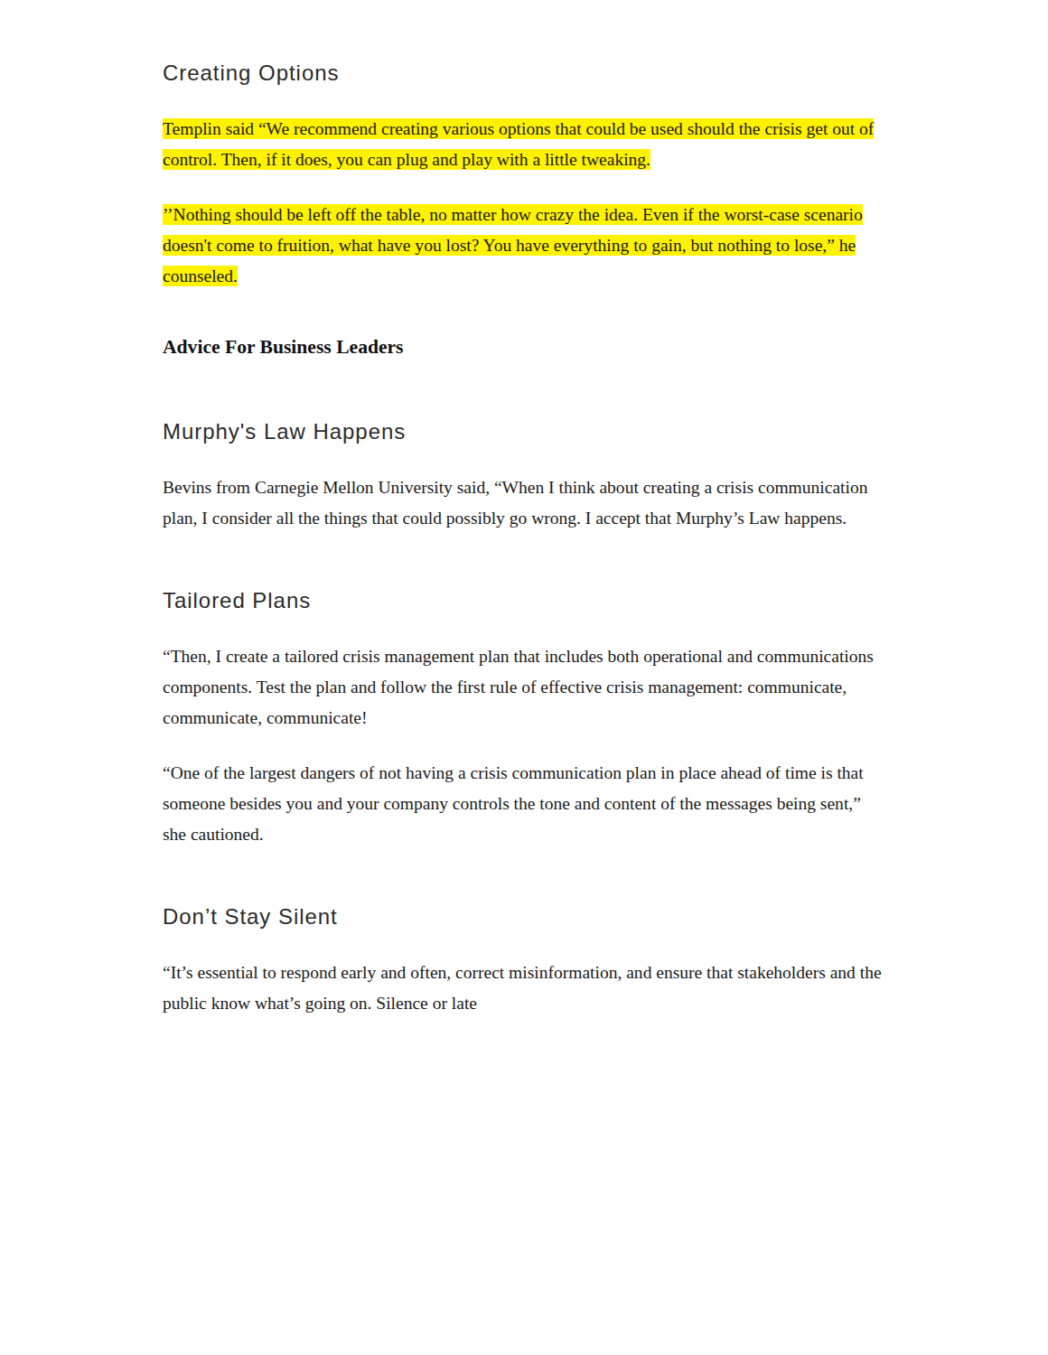Creating Options
Templin said “We recommend creating various options that could be used should the crisis get out of control. Then, if it does, you can plug and play with a little tweaking.
’’Nothing should be left off the table, no matter how crazy the idea. Even if the worst-case scenario doesn't come to fruition, what have you lost? You have everything to gain, but nothing to lose,” he counseled.
Advice For Business Leaders
Murphy's Law Happens
Bevins from Carnegie Mellon University said, “When I think about creating a crisis communication plan, I consider all the things that could possibly go wrong. I accept that Murphy’s Law happens.
Tailored Plans
“Then, I create a tailored crisis management plan that includes both operational and communications components. Test the plan and follow the first rule of effective crisis management: communicate, communicate, communicate!
“One of the largest dangers of not having a crisis communication plan in place ahead of time is that someone besides you and your company controls the tone and content of the messages being sent,” she cautioned.
Don’t Stay Silent
“It’s essential to respond early and often, correct misinformation, and ensure that stakeholders and the public know what’s going on. Silence or late